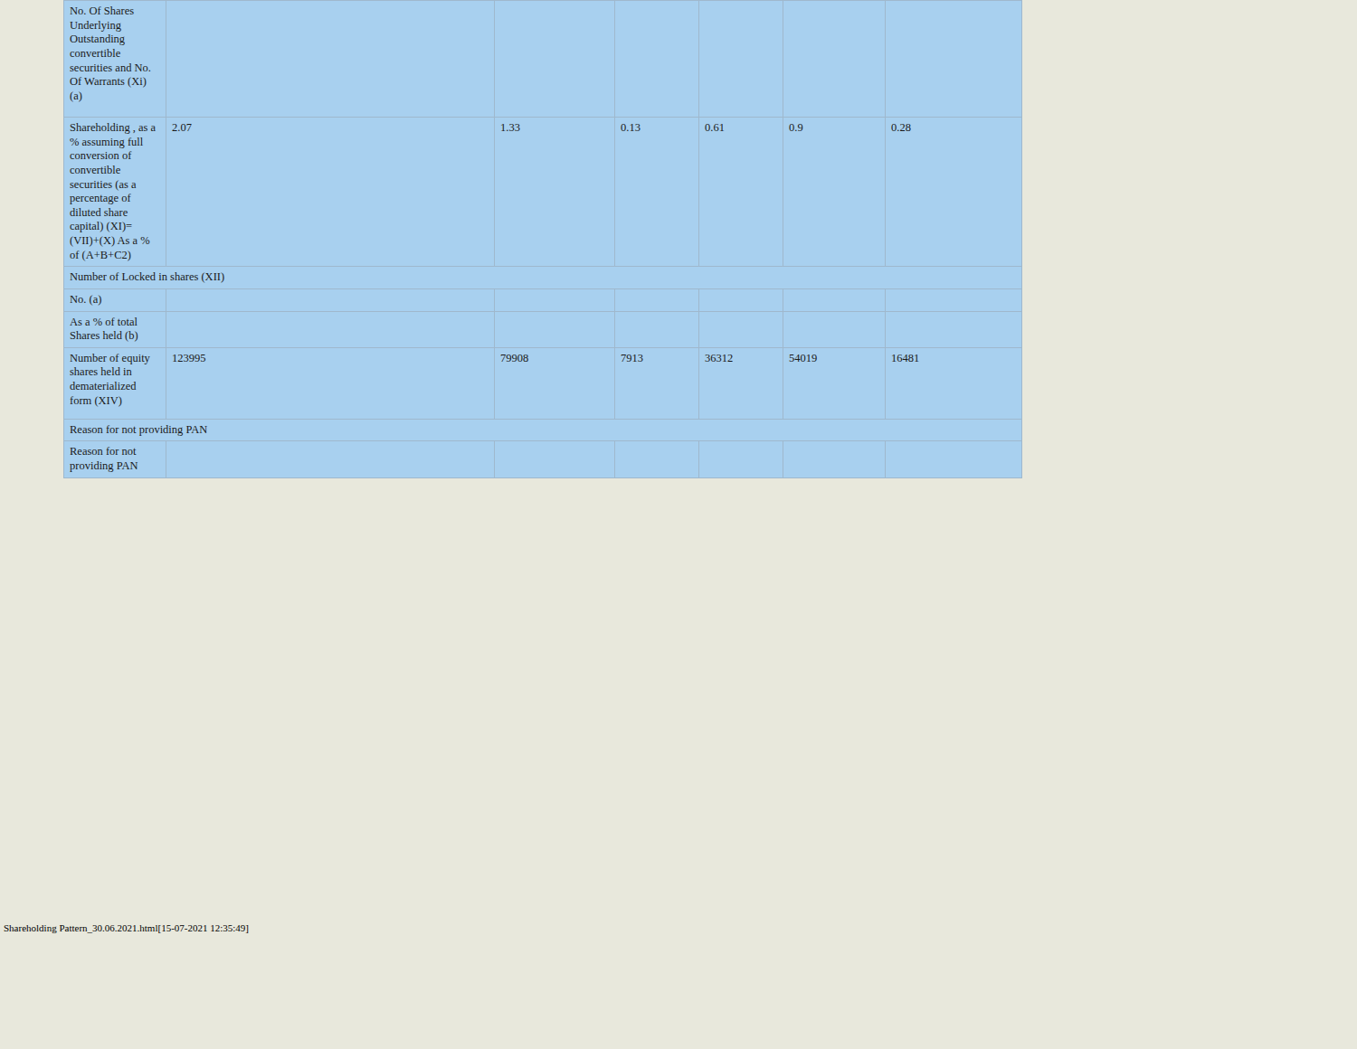| No. Of Shares Underlying Outstanding convertible securities and No. Of Warrants (Xi) (a) | | | | | | |
| Shareholding , as a % assuming full conversion of convertible securities (as a percentage of diluted share capital) (XI)= (VII)+(X) As a % of (A+B+C2) | 2.07 | 1.33 | 0.13 | 0.61 | 0.9 | 0.28 |
| Number of Locked in shares (XII) |
| No. (a) | | | | | | |
| As a % of total Shares held (b) | | | | | | |
| Number of equity shares held in dematerialized form (XIV) | 123995 | 79908 | 7913 | 36312 | 54019 | 16481 |
| Reason for not providing PAN |
| Reason for not providing PAN | | | | | | |
Shareholding Pattern_30.06.2021.html[15-07-2021 12:35:49]